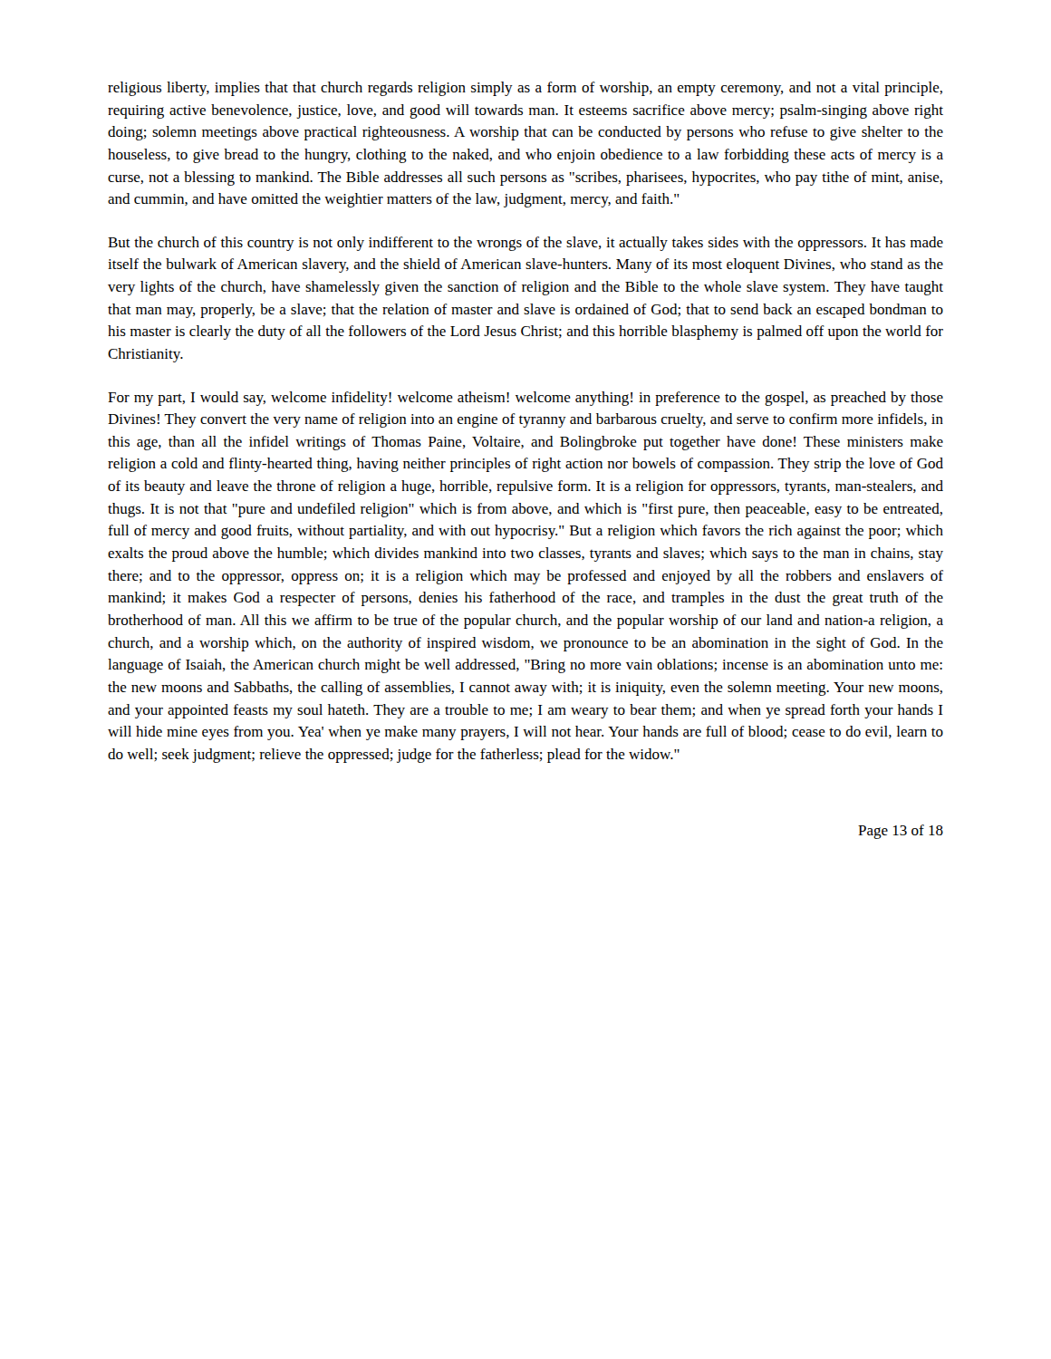religious liberty, implies that that church regards religion simply as a form of worship, an empty ceremony, and not a vital principle, requiring active benevolence, justice, love, and good will towards man. It esteems sacrifice above mercy; psalm-singing above right doing; solemn meetings above practical righteousness. A worship that can be conducted by persons who refuse to give shelter to the houseless, to give bread to the hungry, clothing to the naked, and who enjoin obedience to a law forbidding these acts of mercy is a curse, not a blessing to mankind. The Bible addresses all such persons as "scribes, pharisees, hypocrites, who pay tithe of mint, anise, and cummin, and have omitted the weightier matters of the law, judgment, mercy, and faith."
But the church of this country is not only indifferent to the wrongs of the slave, it actually takes sides with the oppressors. It has made itself the bulwark of American slavery, and the shield of American slave-hunters. Many of its most eloquent Divines, who stand as the very lights of the church, have shamelessly given the sanction of religion and the Bible to the whole slave system. They have taught that man may, properly, be a slave; that the relation of master and slave is ordained of God; that to send back an escaped bondman to his master is clearly the duty of all the followers of the Lord Jesus Christ; and this horrible blasphemy is palmed off upon the world for Christianity.
For my part, I would say, welcome infidelity! welcome atheism! welcome anything! in preference to the gospel, as preached by those Divines! They convert the very name of religion into an engine of tyranny and barbarous cruelty, and serve to confirm more infidels, in this age, than all the infidel writings of Thomas Paine, Voltaire, and Bolingbroke put together have done! These ministers make religion a cold and flinty-hearted thing, having neither principles of right action nor bowels of compassion. They strip the love of God of its beauty and leave the throne of religion a huge, horrible, repulsive form. It is a religion for oppressors, tyrants, man-stealers, and thugs. It is not that "pure and undefiled religion" which is from above, and which is "first pure, then peaceable, easy to be entreated, full of mercy and good fruits, without partiality, and with out hypocrisy." But a religion which favors the rich against the poor; which exalts the proud above the humble; which divides mankind into two classes, tyrants and slaves; which says to the man in chains, stay there; and to the oppressor, oppress on; it is a religion which may be professed and enjoyed by all the robbers and enslavers of mankind; it makes God a respecter of persons, denies his fatherhood of the race, and tramples in the dust the great truth of the brotherhood of man. All this we affirm to be true of the popular church, and the popular worship of our land and nation-a religion, a church, and a worship which, on the authority of inspired wisdom, we pronounce to be an abomination in the sight of God. In the language of Isaiah, the American church might be well addressed, "Bring no more vain oblations; incense is an abomination unto me: the new moons and Sabbaths, the calling of assemblies, I cannot away with; it is iniquity, even the solemn meeting. Your new moons, and your appointed feasts my soul hateth. They are a trouble to me; I am weary to bear them; and when ye spread forth your hands I will hide mine eyes from you. Yea' when ye make many prayers, I will not hear. Your hands are full of blood; cease to do evil, learn to do well; seek judgment; relieve the oppressed; judge for the fatherless; plead for the widow."
Page 13 of 18